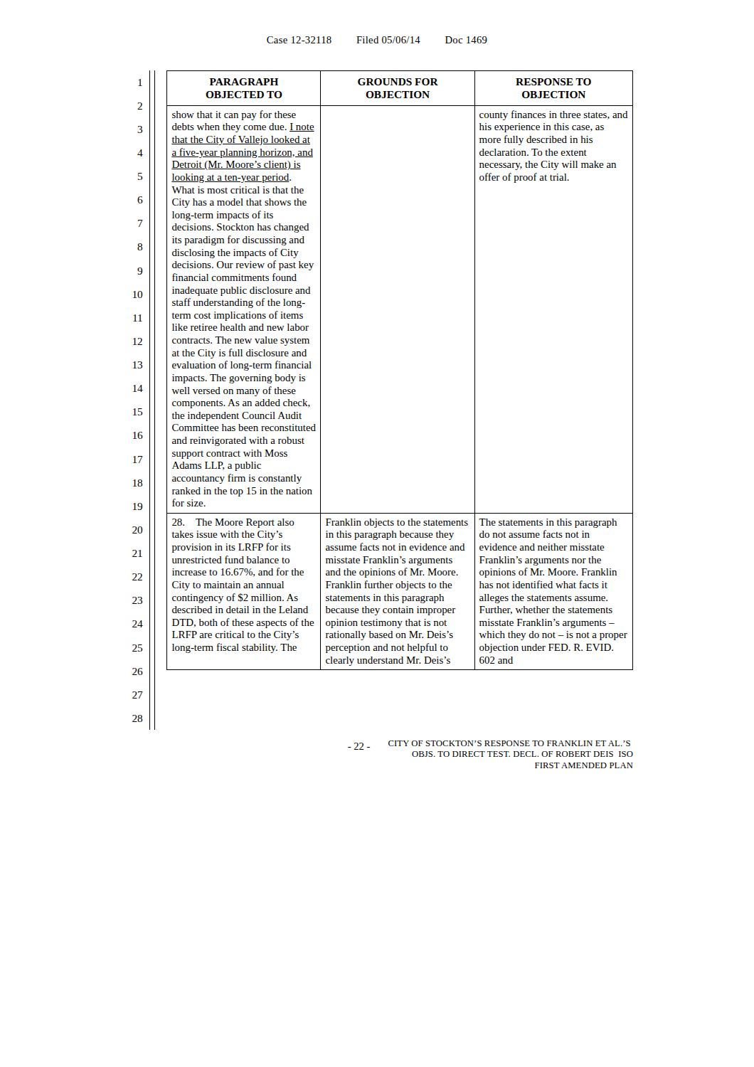Case 12-32118 Filed 05/06/14 Doc 1469
1
2
3
4
5
6
7
8
9
10
11
12
13
14
15
16
17
18
19
20
21
22
23
24
25
26
27
28
| PARAGRAPH OBJECTED TO | GROUNDS FOR OBJECTION | RESPONSE TO OBJECTION |
| --- | --- | --- |
| show that it can pay for these debts when they come due. I note that the City of Vallejo looked at a five-year planning horizon, and Detroit (Mr. Moore’s client) is looking at a ten-year period . What is most critical is that the City has a model that shows the long-term impacts of its decisions. Stockton has changed its paradigm for discussing and disclosing the impacts of City decisions. Our review of past key financial commitments found inadequate public disclosure and staff understanding of the long-term cost implications of items like retiree health and new labor contracts. The new value system at the City is full disclosure and evaluation of long-term financial impacts. The governing body is well versed on many of these components. As an added check, the independent Council Audit Committee has been reconstituted and reinvigorated with a robust support contract with Moss Adams LLP, a public accountancy firm is constantly ranked in the top 15 in the nation for size. | | county finances in three states, and his experience in this case, as more fully described in his declaration. To the extent necessary, the City will make an offer of proof at trial. |
| 28. The Moore Report also takes issue with the City’s provision in its LRFP for its unrestricted fund balance to increase to 16.67%, and for the City to maintain an annual contingency of $2 million. As described in detail in the Leland DTD, both of these aspects of the LRFP are critical to the City’s long-term fiscal stability. The | Franklin objects to the statements in this paragraph because they assume facts not in evidence and misstate Franklin’s arguments and the opinions of Mr. Moore. Franklin further objects to the statements in this paragraph because they contain improper opinion testimony that is not rationally based on Mr. Deis’s perception and not helpful to clearly understand Mr. Deis’s | The statements in this paragraph do not assume facts not in evidence and neither misstate Franklin’s arguments nor the opinions of Mr. Moore. Franklin has not identified what facts it alleges the statements assume. Further, whether the statements misstate Franklin’s arguments – which they do not – is not a proper objection under FED. R. EVID. 602 and |
- 22 -
City of Stockton’s Response to Franklin et al.’s Objs. to Direct Test. Decl. of Robert Deis ISO First Amended Plan